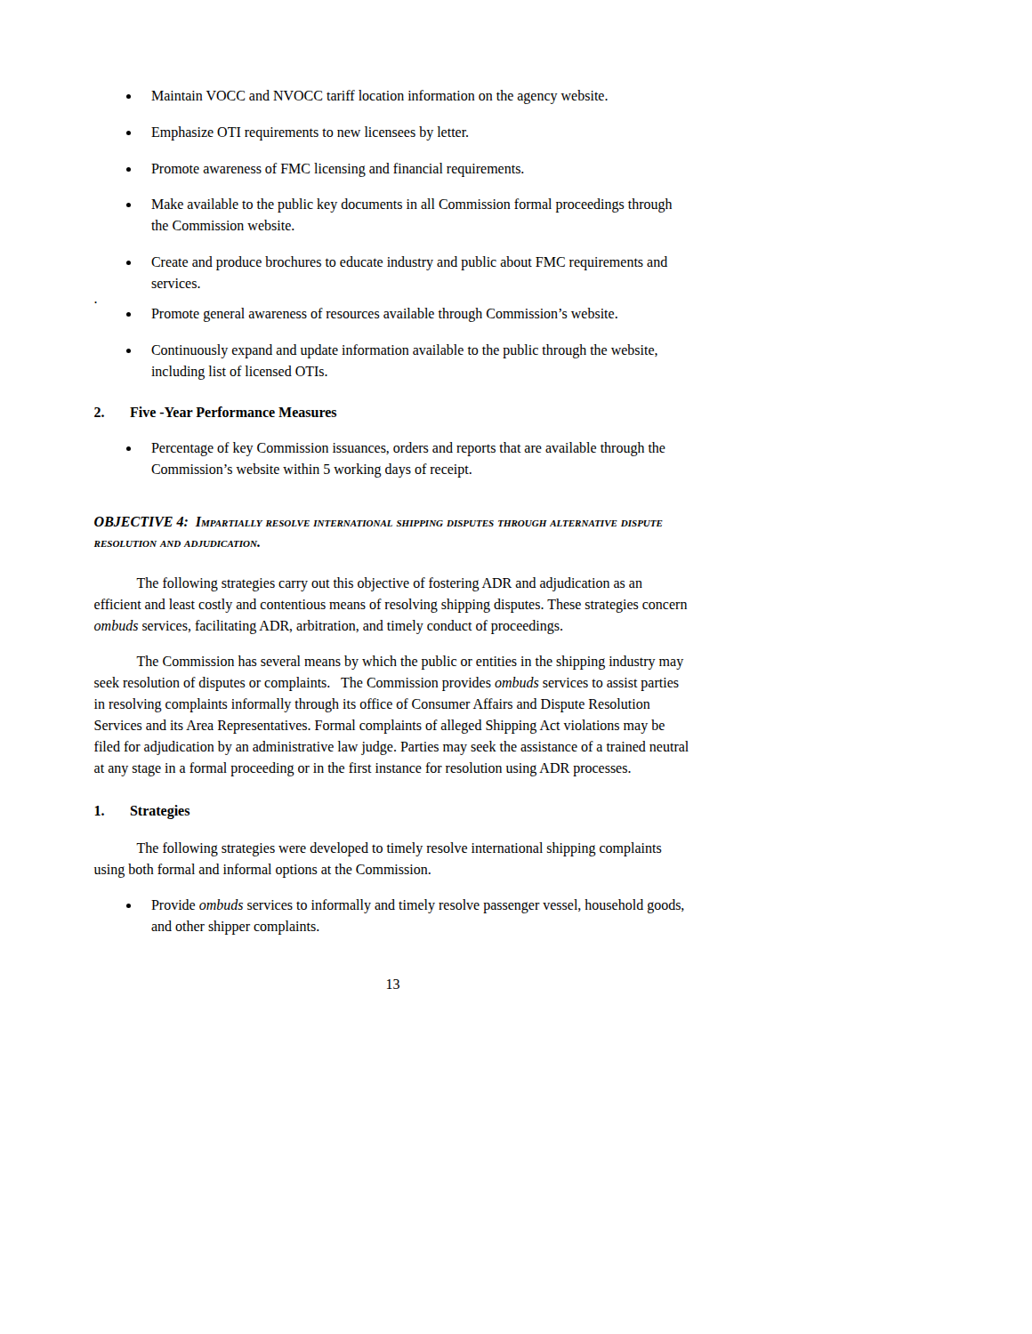Maintain VOCC and NVOCC tariff location information on the agency website.
Emphasize OTI requirements to new licensees by letter.
Promote awareness of FMC licensing and financial requirements.
Make available to the public key documents in all Commission formal proceedings through the Commission website.
Create and produce brochures to educate industry and public about FMC requirements and services.
.
Promote general awareness of resources available through Commission’s website.
Continuously expand and update information available to the public through the website, including list of licensed OTIs.
2. Five -Year Performance Measures
Percentage of key Commission issuances, orders and reports that are available through the Commission’s website within 5 working days of receipt.
OBJECTIVE 4: Impartially resolve international shipping disputes through alternative dispute resolution and adjudication.
The following strategies carry out this objective of fostering ADR and adjudication as an efficient and least costly and contentious means of resolving shipping disputes. These strategies concern ombuds services, facilitating ADR, arbitration, and timely conduct of proceedings.
The Commission has several means by which the public or entities in the shipping industry may seek resolution of disputes or complaints. The Commission provides ombuds services to assist parties in resolving complaints informally through its office of Consumer Affairs and Dispute Resolution Services and its Area Representatives. Formal complaints of alleged Shipping Act violations may be filed for adjudication by an administrative law judge. Parties may seek the assistance of a trained neutral at any stage in a formal proceeding or in the first instance for resolution using ADR processes.
1. Strategies
The following strategies were developed to timely resolve international shipping complaints using both formal and informal options at the Commission.
Provide ombuds services to informally and timely resolve passenger vessel, household goods, and other shipper complaints.
13